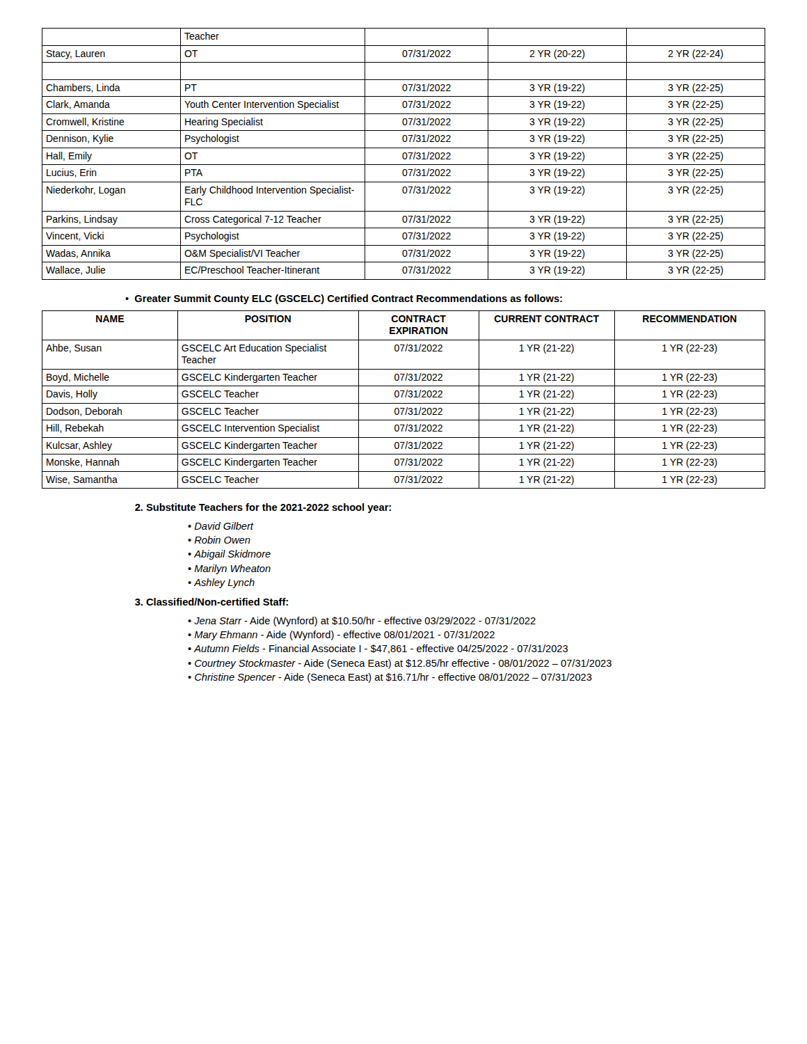| | Teacher | | | |
| Stacy, Lauren | OT | 07/31/2022 | 2 YR (20-22) | 2 YR (22-24) |
| Chambers, Linda | PT | 07/31/2022 | 3 YR (19-22) | 3 YR (22-25) |
| Clark, Amanda | Youth Center Intervention Specialist | 07/31/2022 | 3 YR (19-22) | 3 YR (22-25) |
| Cromwell, Kristine | Hearing Specialist | 07/31/2022 | 3 YR (19-22) | 3 YR (22-25) |
| Dennison, Kylie | Psychologist | 07/31/2022 | 3 YR (19-22) | 3 YR (22-25) |
| Hall, Emily | OT | 07/31/2022 | 3 YR (19-22) | 3 YR (22-25) |
| Lucius, Erin | PTA | 07/31/2022 | 3 YR (19-22) | 3 YR (22-25) |
| Niederkohr, Logan | Early Childhood Intervention Specialist-FLC | 07/31/2022 | 3 YR (19-22) | 3 YR (22-25) |
| Parkins, Lindsay | Cross Categorical 7-12 Teacher | 07/31/2022 | 3 YR (19-22) | 3 YR (22-25) |
| Vincent, Vicki | Psychologist | 07/31/2022 | 3 YR (19-22) | 3 YR (22-25) |
| Wadas, Annika | O&M Specialist/VI Teacher | 07/31/2022 | 3 YR (19-22) | 3 YR (22-25) |
| Wallace, Julie | EC/Preschool Teacher-Itinerant | 07/31/2022 | 3 YR (19-22) | 3 YR (22-25) |
• Greater Summit County ELC (GSCELC) Certified Contract Recommendations as follows:
| NAME | POSITION | CONTRACT EXPIRATION | CURRENT CONTRACT | RECOMMENDATION |
| --- | --- | --- | --- | --- |
| Ahbe, Susan | GSCELC Art Education Specialist Teacher | 07/31/2022 | 1 YR (21-22) | 1 YR (22-23) |
| Boyd, Michelle | GSCELC Kindergarten Teacher | 07/31/2022 | 1 YR (21-22) | 1 YR (22-23) |
| Davis, Holly | GSCELC Teacher | 07/31/2022 | 1 YR (21-22) | 1 YR (22-23) |
| Dodson, Deborah | GSCELC Teacher | 07/31/2022 | 1 YR (21-22) | 1 YR (22-23) |
| Hill, Rebekah | GSCELC Intervention Specialist | 07/31/2022 | 1 YR (21-22) | 1 YR (22-23) |
| Kulcsar, Ashley | GSCELC Kindergarten Teacher | 07/31/2022 | 1 YR (21-22) | 1 YR (22-23) |
| Monske, Hannah | GSCELC Kindergarten Teacher | 07/31/2022 | 1 YR (21-22) | 1 YR (22-23) |
| Wise, Samantha | GSCELC Teacher | 07/31/2022 | 1 YR (21-22) | 1 YR (22-23) |
Substitute Teachers for the 2021-2022 school year:
David Gilbert
Robin Owen
Abigail Skidmore
Marilyn Wheaton
Ashley Lynch
Classified/Non-certified Staff:
Jena Starr - Aide (Wynford) at $10.50/hr - effective 03/29/2022 - 07/31/2022
Mary Ehmann - Aide (Wynford) - effective 08/01/2021 - 07/31/2022
Autumn Fields - Financial Associate I - $47,861 - effective 04/25/2022 - 07/31/2023
Courtney Stockmaster - Aide (Seneca East) at $12.85/hr effective - 08/01/2022 – 07/31/2023
Christine Spencer - Aide (Seneca East) at $16.71/hr - effective 08/01/2022 – 07/31/2023